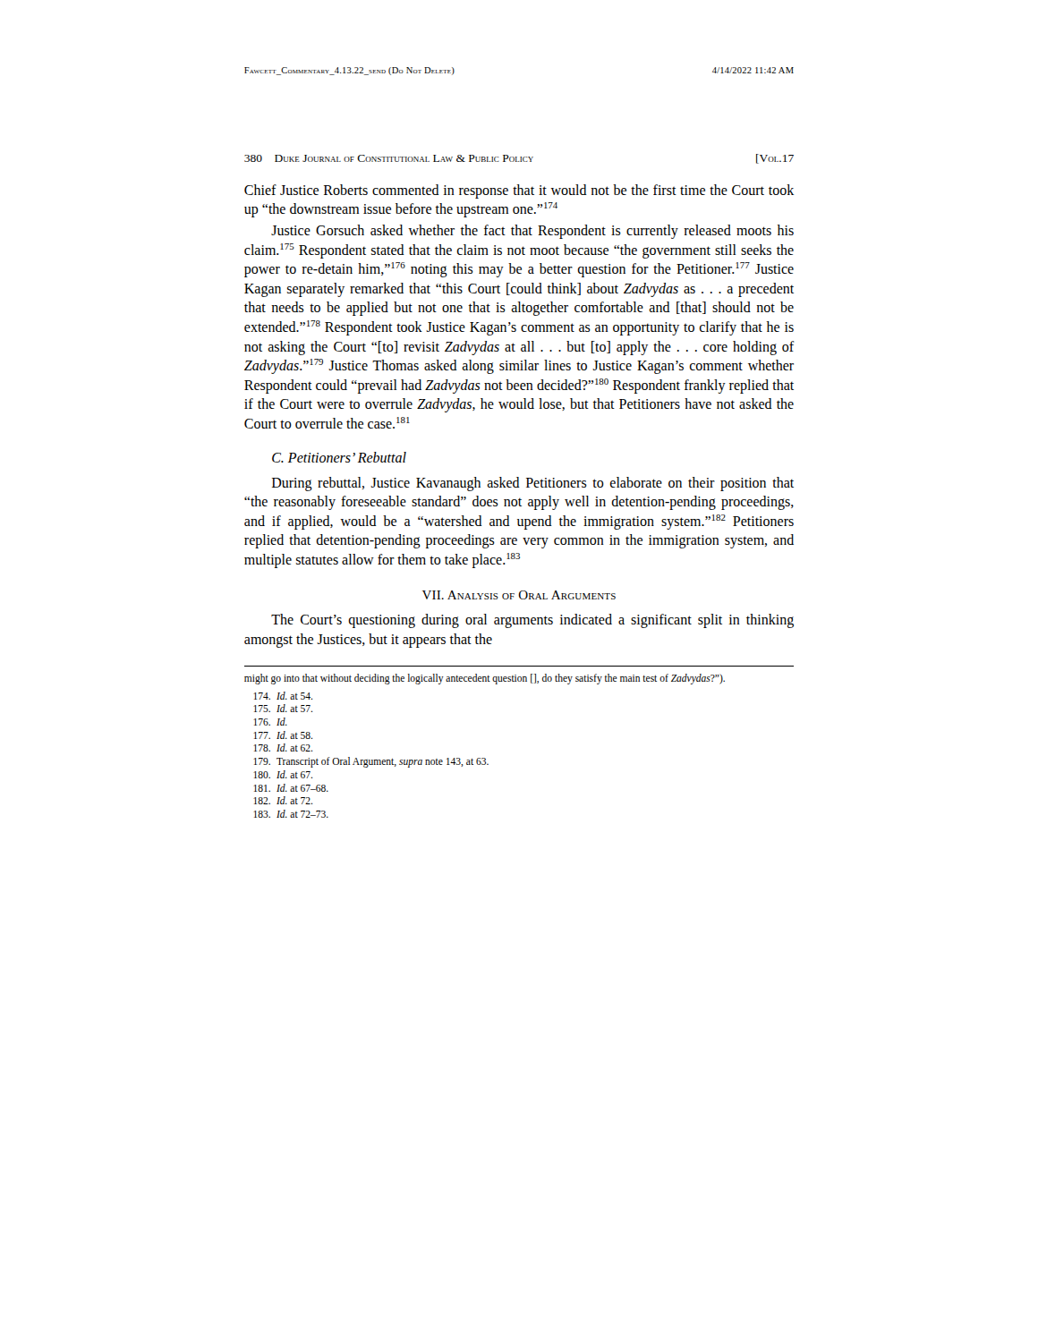Fawcett_Commentary_4.13.22_send (Do Not Delete) 4/14/2022 11:42 AM
380 Duke Journal of Constitutional Law & Public Policy [Vol.17
Chief Justice Roberts commented in response that it would not be the first time the Court took up “the downstream issue before the upstream one.”174
Justice Gorsuch asked whether the fact that Respondent is currently released moots his claim.175 Respondent stated that the claim is not moot because “the government still seeks the power to re-detain him,”176 noting this may be a better question for the Petitioner.177 Justice Kagan separately remarked that “this Court [could think] about Zadvydas as . . . a precedent that needs to be applied but not one that is altogether comfortable and [that] should not be extended.”178 Respondent took Justice Kagan’s comment as an opportunity to clarify that he is not asking the Court “[to] revisit Zadvydas at all . . . but [to] apply the . . . core holding of Zadvydas.”179 Justice Thomas asked along similar lines to Justice Kagan’s comment whether Respondent could “prevail had Zadvydas not been decided?”180 Respondent frankly replied that if the Court were to overrule Zadvydas, he would lose, but that Petitioners have not asked the Court to overrule the case.181
C. Petitioners’ Rebuttal
During rebuttal, Justice Kavanaugh asked Petitioners to elaborate on their position that “the reasonably foreseeable standard” does not apply well in detention-pending proceedings, and if applied, would be a “watershed and upend the immigration system.”182 Petitioners replied that detention-pending proceedings are very common in the immigration system, and multiple statutes allow for them to take place.183
VII. Analysis of Oral Arguments
The Court’s questioning during oral arguments indicated a significant split in thinking amongst the Justices, but it appears that the
might go into that without deciding the logically antecedent question [], do they satisfy the main test of Zadvydas?”).
174. Id. at 54.
175. Id. at 57.
176. Id.
177. Id. at 58.
178. Id. at 62.
179. Transcript of Oral Argument, supra note 143, at 63.
180. Id. at 67.
181. Id. at 67–68.
182. Id. at 72.
183. Id. at 72–73.